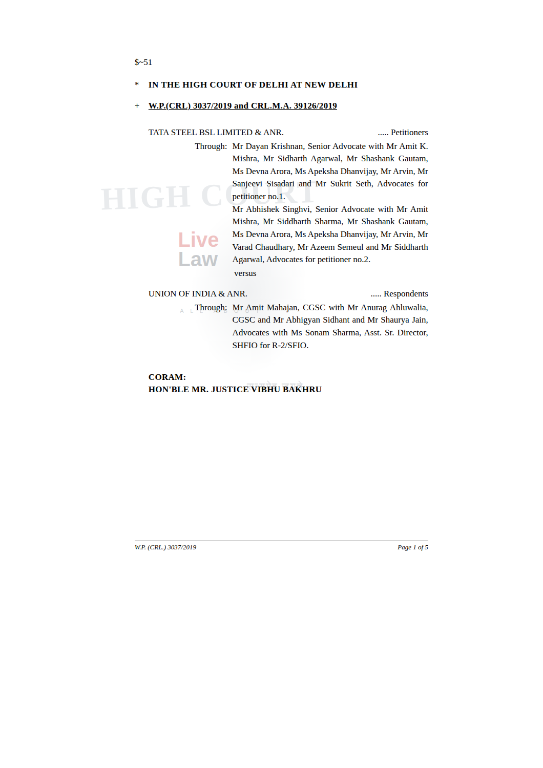HIGH COURT
Live
Law
A L L A B O U T
सत्यमेव जयते
$~51
* IN THE HIGH COURT OF DELHI AT NEW DELHI
+ W.P.(CRL) 3037/2019 and CRL.M.A. 39126/2019
TATA STEEL BSL LIMITED & ANR. ..... Petitioners
| Through: | Mr Dayan Krishnan, Senior Advocate with Mr Amit K. Mishra, Mr Sidharth Agarwal, Mr Shashank Gautam, Ms Devna Arora, Ms Apeksha Dhanvijay, Mr Arvin, Mr Sanjeevi Sisadari and Mr Sukrit Seth, Advocates for petitioner no.1. |
| | Mr Abhishek Singhvi, Senior Advocate with Mr Amit Mishra, Mr Siddharth Sharma, Mr Shashank Gautam, Ms Devna Arora, Ms Apeksha Dhanvijay, Mr Arvin, Mr Varad Chaudhary, Mr Azeem Semeul and Mr Siddharth Agarwal, Advocates for petitioner no.2. |
versus
UNION OF INDIA & ANR. ..... Respondents
| Through: | Mr Amit Mahajan, CGSC with Mr Anurag Ahluwalia, CGSC and Mr Abhigyan Sidhant and Mr Shaurya Jain, Advocates with Ms Sonam Sharma, Asst. Sr. Director, SHFIO for R-2/SFIO. |
CORAM:
HON'BLE MR. JUSTICE VIBHU BAKHRU
W.P. (CRL.) 3037/2019 Page 1 of 5